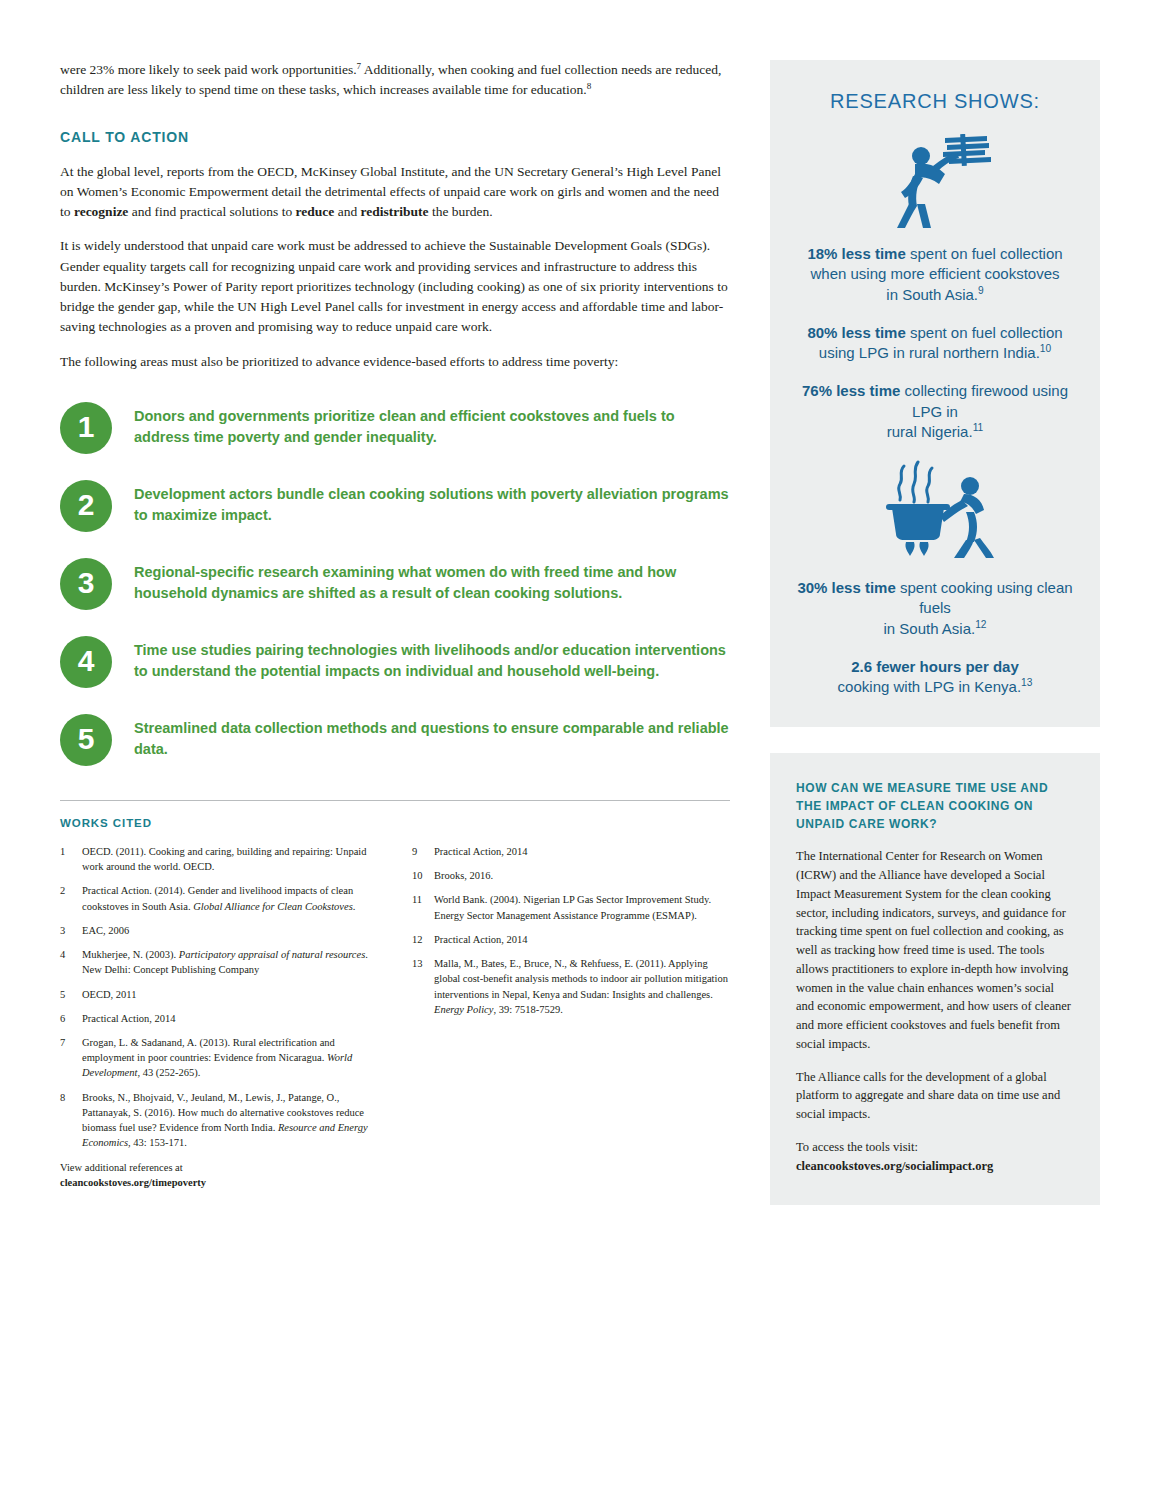were 23% more likely to seek paid work opportunities.7 Additionally, when cooking and fuel collection needs are reduced, children are less likely to spend time on these tasks, which increases available time for education.8
Call to Action
At the global level, reports from the OECD, McKinsey Global Institute, and the UN Secretary General’s High Level Panel on Women’s Economic Empowerment detail the detrimental effects of unpaid care work on girls and women and the need to recognize and find practical solutions to reduce and redistribute the burden.
It is widely understood that unpaid care work must be addressed to achieve the Sustainable Development Goals (SDGs). Gender equality targets call for recognizing unpaid care work and providing services and infrastructure to address this burden. McKinsey’s Power of Parity report prioritizes technology (including cooking) as one of six priority interventions to bridge the gender gap, while the UN High Level Panel calls for investment in energy access and affordable time and labor-saving technologies as a proven and promising way to reduce unpaid care work.
The following areas must also be prioritized to advance evidence-based efforts to address time poverty:
1 Donors and governments prioritize clean and efficient cookstoves and fuels to address time poverty and gender inequality.
2 Development actors bundle clean cooking solutions with poverty alleviation programs to maximize impact.
3 Regional-specific research examining what women do with freed time and how household dynamics are shifted as a result of clean cooking solutions.
4 Time use studies pairing technologies with livelihoods and/or education interventions to understand the potential impacts on individual and household well-being.
5 Streamlined data collection methods and questions to ensure comparable and reliable data.
Works Cited
1 OECD. (2011). Cooking and caring, building and repairing: Unpaid work around the world. OECD.
2 Practical Action. (2014). Gender and livelihood impacts of clean cookstoves in South Asia. Global Alliance for Clean Cookstoves.
3 EAC, 2006
4 Mukherjee, N. (2003). Participatory appraisal of natural resources. New Delhi: Concept Publishing Company
5 OECD, 2011
6 Practical Action, 2014
7 Grogan, L. & Sadanand, A. (2013). Rural electrification and employment in poor countries: Evidence from Nicaragua. World Development, 43 (252-265).
8 Brooks, N., Bhojvaid, V., Jeuland, M., Lewis, J., Patange, O., Pattanayak, S. (2016). How much do alternative cookstoves reduce biomass fuel use? Evidence from North India. Resource and Energy Economics, 43: 153-171.
9 Practical Action, 2014
10 Brooks, 2016.
11 World Bank. (2004). Nigerian LP Gas Sector Improvement Study. Energy Sector Management Assistance Programme (ESMAP).
12 Practical Action, 2014
13 Malla, M., Bates, E., Bruce, N., & Rehfuess, E. (2011). Applying global cost-benefit analysis methods to indoor air pollution mitigation interventions in Nepal, Kenya and Sudan: Insights and challenges. Energy Policy, 39: 7518-7529.
View additional references at
cleancookstoves.org/timepoverty
RESEARCH SHOWS:
18% less time spent on fuel collection when using more efficient cookstoves
in South Asia.9
80% less time spent on fuel collection using LPG in rural northern India.10
76% less time collecting firewood using LPG in
rural Nigeria.11
30% less time spent cooking using clean fuels
in South Asia.12
2.6 fewer hours per day
cooking with LPG in Kenya.13
How can we measure time use and the impact of clean cooking on unpaid care work?
The International Center for Research on Women (ICRW) and the Alliance have developed a Social Impact Measurement System for the clean cooking sector, including indicators, surveys, and guidance for tracking time spent on fuel collection and cooking, as well as tracking how freed time is used. The tools allows practitioners to explore in-depth how involving women in the value chain enhances women’s social and economic empowerment, and how users of cleaner and more efficient cookstoves and fuels benefit from social impacts.
The Alliance calls for the development of a global platform to aggregate and share data on time use and social impacts.
To access the tools visit:
cleancookstoves.org/socialimpact.org